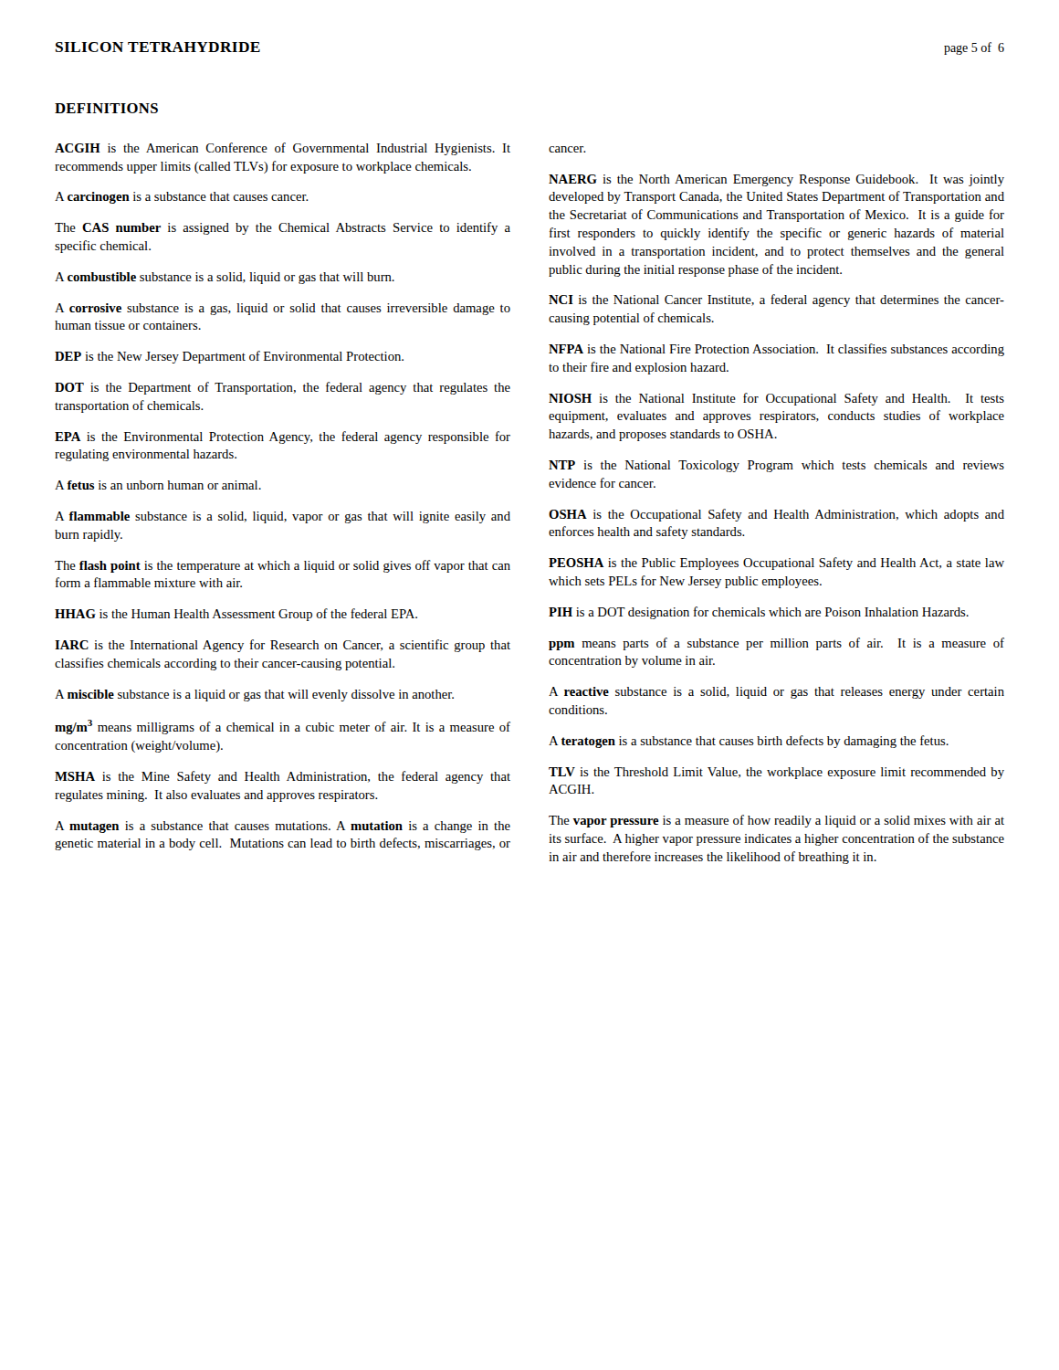SILICON TETRAHYDRIDE page 5 of 6
DEFINITIONS
ACGIH is the American Conference of Governmental Industrial Hygienists. It recommends upper limits (called TLVs) for exposure to workplace chemicals.
A carcinogen is a substance that causes cancer.
The CAS number is assigned by the Chemical Abstracts Service to identify a specific chemical.
A combustible substance is a solid, liquid or gas that will burn.
A corrosive substance is a gas, liquid or solid that causes irreversible damage to human tissue or containers.
DEP is the New Jersey Department of Environmental Protection.
DOT is the Department of Transportation, the federal agency that regulates the transportation of chemicals.
EPA is the Environmental Protection Agency, the federal agency responsible for regulating environmental hazards.
A fetus is an unborn human or animal.
A flammable substance is a solid, liquid, vapor or gas that will ignite easily and burn rapidly.
The flash point is the temperature at which a liquid or solid gives off vapor that can form a flammable mixture with air.
HHAG is the Human Health Assessment Group of the federal EPA.
IARC is the International Agency for Research on Cancer, a scientific group that classifies chemicals according to their cancer-causing potential.
A miscible substance is a liquid or gas that will evenly dissolve in another.
mg/m3 means milligrams of a chemical in a cubic meter of air. It is a measure of concentration (weight/volume).
MSHA is the Mine Safety and Health Administration, the federal agency that regulates mining. It also evaluates and approves respirators.
A mutagen is a substance that causes mutations. A mutation is a change in the genetic material in a body cell. Mutations can lead to birth defects, miscarriages, or cancer.
NAERG is the North American Emergency Response Guidebook. It was jointly developed by Transport Canada, the United States Department of Transportation and the Secretariat of Communications and Transportation of Mexico. It is a guide for first responders to quickly identify the specific or generic hazards of material involved in a transportation incident, and to protect themselves and the general public during the initial response phase of the incident.
NCI is the National Cancer Institute, a federal agency that determines the cancer-causing potential of chemicals.
NFPA is the National Fire Protection Association. It classifies substances according to their fire and explosion hazard.
NIOSH is the National Institute for Occupational Safety and Health. It tests equipment, evaluates and approves respirators, conducts studies of workplace hazards, and proposes standards to OSHA.
NTP is the National Toxicology Program which tests chemicals and reviews evidence for cancer.
OSHA is the Occupational Safety and Health Administration, which adopts and enforces health and safety standards.
PEOSHA is the Public Employees Occupational Safety and Health Act, a state law which sets PELs for New Jersey public employees.
PIH is a DOT designation for chemicals which are Poison Inhalation Hazards.
ppm means parts of a substance per million parts of air. It is a measure of concentration by volume in air.
A reactive substance is a solid, liquid or gas that releases energy under certain conditions.
A teratogen is a substance that causes birth defects by damaging the fetus.
TLV is the Threshold Limit Value, the workplace exposure limit recommended by ACGIH.
The vapor pressure is a measure of how readily a liquid or a solid mixes with air at its surface. A higher vapor pressure indicates a higher concentration of the substance in air and therefore increases the likelihood of breathing it in.